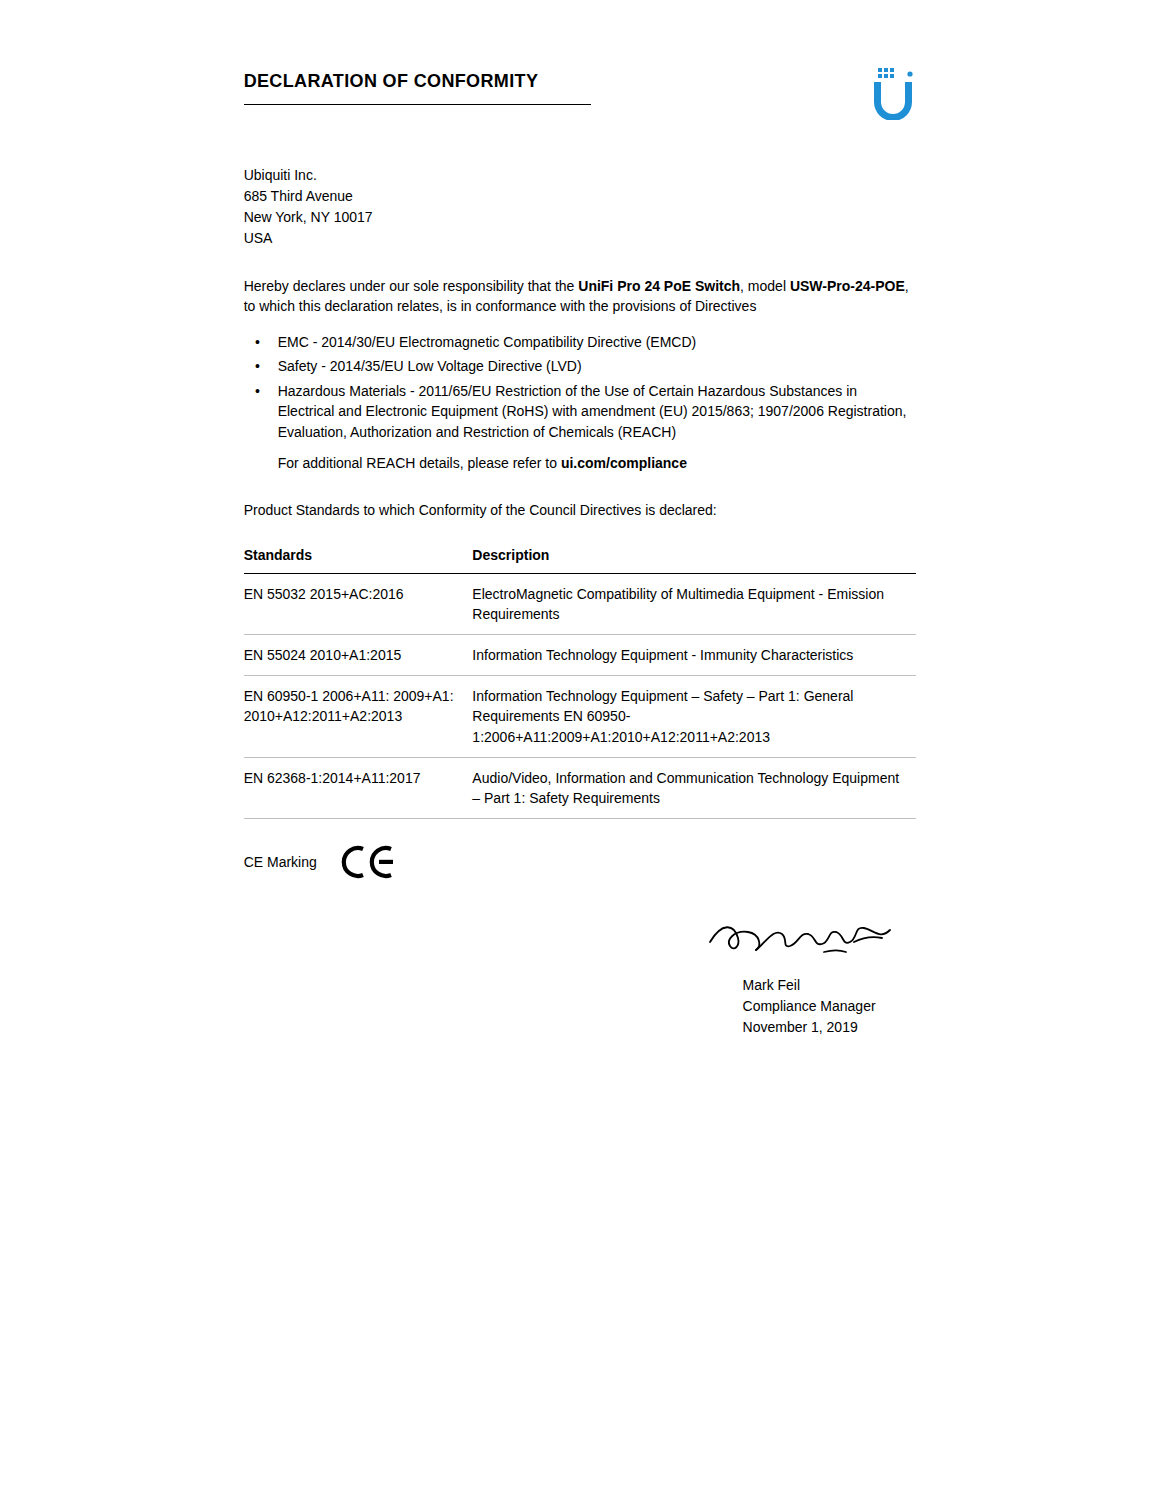DECLARATION OF CONFORMITY
Ubiquiti Inc.
685 Third Avenue
New York, NY 10017
USA
Hereby declares under our sole responsibility that the UniFi Pro 24 PoE Switch, model USW-Pro-24-POE, to which this declaration relates, is in conformance with the provisions of Directives
EMC - 2014/30/EU Electromagnetic Compatibility Directive (EMCD)
Safety - 2014/35/EU Low Voltage Directive (LVD)
Hazardous Materials - 2011/65/EU Restriction of the Use of Certain Hazardous Substances in Electrical and Electronic Equipment (RoHS) with amendment (EU) 2015/863; 1907/2006 Registration, Evaluation, Authorization and Restriction of Chemicals (REACH)
For additional REACH details, please refer to ui.com/compliance
Product Standards to which Conformity of the Council Directives is declared:
| Standards | Description |
| --- | --- |
| EN 55032 2015+AC:2016 | ElectroMagnetic Compatibility of Multimedia Equipment - Emission Requirements |
| EN 55024 2010+A1:2015 | Information Technology Equipment - Immunity Characteristics |
| EN 60950-1 2006+A11: 2009+A1: 2010+A12:2011+A2:2013 | Information Technology Equipment – Safety – Part 1: General Requirements EN 60950-1:2006+A11:2009+A1:2010+A12:2011+A2:2013 |
| EN 62368-1:2014+A11:2017 | Audio/Video, Information and Communication Technology Equipment – Part 1: Safety Requirements |
CE Marking
Mark Feil
Compliance Manager
November 1, 2019